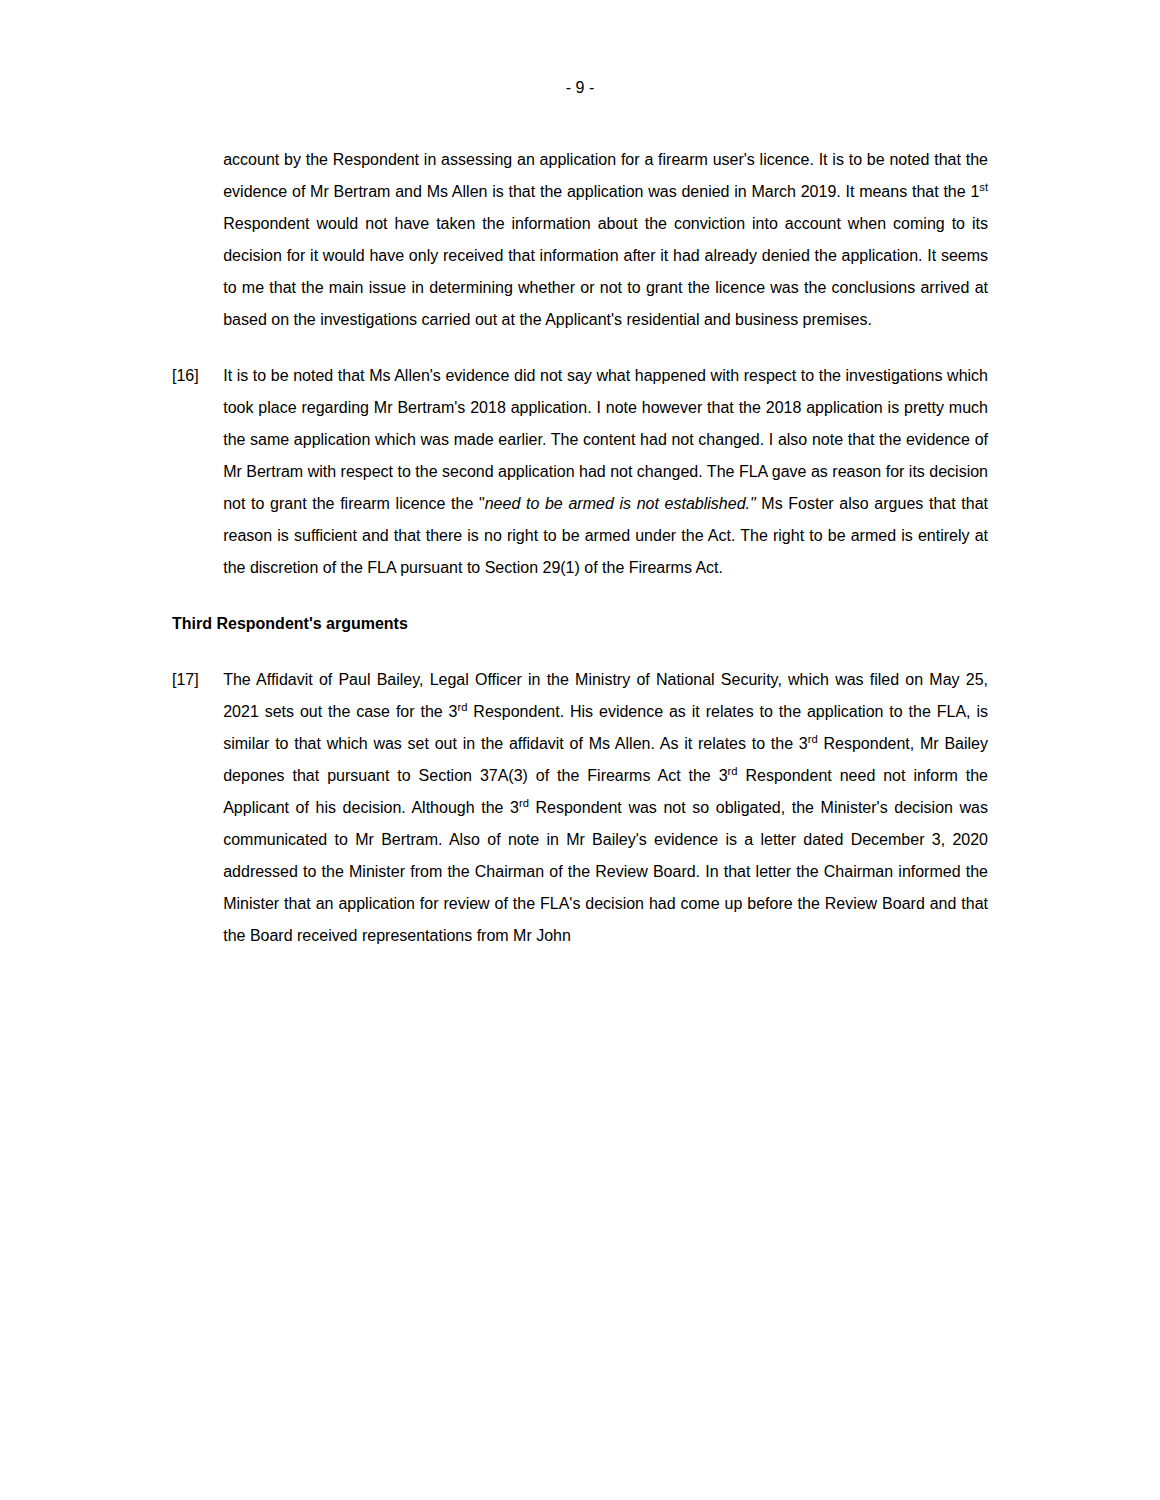- 9 -
account by the Respondent in assessing an application for a firearm user's licence. It is to be noted that the evidence of Mr Bertram and Ms Allen is that the application was denied in March 2019. It means that the 1st Respondent would not have taken the information about the conviction into account when coming to its decision for it would have only received that information after it had already denied the application. It seems to me that the main issue in determining whether or not to grant the licence was the conclusions arrived at based on the investigations carried out at the Applicant's residential and business premises.
[16]
It is to be noted that Ms Allen's evidence did not say what happened with respect to the investigations which took place regarding Mr Bertram's 2018 application. I note however that the 2018 application is pretty much the same application which was made earlier. The content had not changed. I also note that the evidence of Mr Bertram with respect to the second application had not changed. The FLA gave as reason for its decision not to grant the firearm licence the "need to be armed is not established." Ms Foster also argues that that reason is sufficient and that there is no right to be armed under the Act. The right to be armed is entirely at the discretion of the FLA pursuant to Section 29(1) of the Firearms Act.
Third Respondent's arguments
[17]
The Affidavit of Paul Bailey, Legal Officer in the Ministry of National Security, which was filed on May 25, 2021 sets out the case for the 3rd Respondent. His evidence as it relates to the application to the FLA, is similar to that which was set out in the affidavit of Ms Allen. As it relates to the 3rd Respondent, Mr Bailey depones that pursuant to Section 37A(3) of the Firearms Act the 3rd Respondent need not inform the Applicant of his decision. Although the 3rd Respondent was not so obligated, the Minister's decision was communicated to Mr Bertram. Also of note in Mr Bailey's evidence is a letter dated December 3, 2020 addressed to the Minister from the Chairman of the Review Board. In that letter the Chairman informed the Minister that an application for review of the FLA's decision had come up before the Review Board and that the Board received representations from Mr John